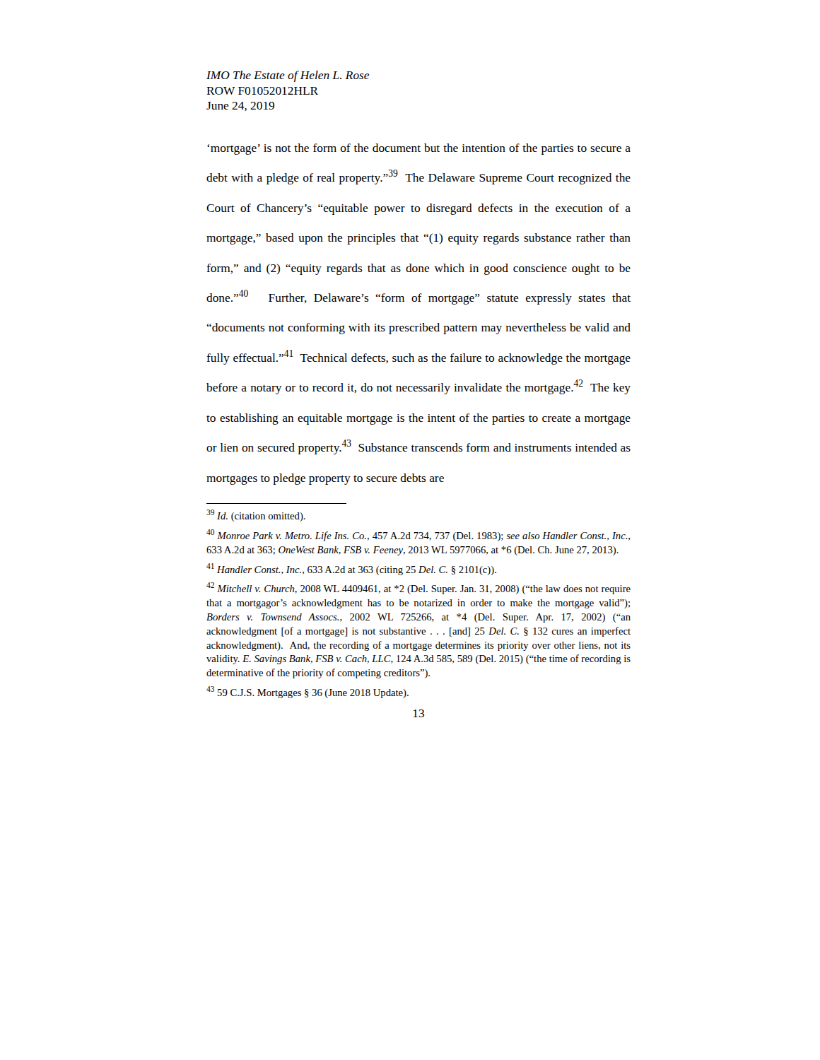IMO The Estate of Helen L. Rose
ROW F01052012HLR
June 24, 2019
‘mortgage’ is not the form of the document but the intention of the parties to secure a debt with a pledge of real property.”39 The Delaware Supreme Court recognized the Court of Chancery’s “equitable power to disregard defects in the execution of a mortgage,” based upon the principles that “(1) equity regards substance rather than form,” and (2) “equity regards that as done which in good conscience ought to be done.”40 Further, Delaware’s “form of mortgage” statute expressly states that “documents not conforming with its prescribed pattern may nevertheless be valid and fully effectual.”41 Technical defects, such as the failure to acknowledge the mortgage before a notary or to record it, do not necessarily invalidate the mortgage.42 The key to establishing an equitable mortgage is the intent of the parties to create a mortgage or lien on secured property.43 Substance transcends form and instruments intended as mortgages to pledge property to secure debts are
39 Id. (citation omitted).
40 Monroe Park v. Metro. Life Ins. Co., 457 A.2d 734, 737 (Del. 1983); see also Handler Const., Inc., 633 A.2d at 363; OneWest Bank, FSB v. Feeney, 2013 WL 5977066, at *6 (Del. Ch. June 27, 2013).
41 Handler Const., Inc., 633 A.2d at 363 (citing 25 Del. C. § 2101(c)).
42 Mitchell v. Church, 2008 WL 4409461, at *2 (Del. Super. Jan. 31, 2008) (“the law does not require that a mortgagor’s acknowledgment has to be notarized in order to make the mortgage valid”); Borders v. Townsend Assocs., 2002 WL 725266, at *4 (Del. Super. Apr. 17, 2002) (“an acknowledgment [of a mortgage] is not substantive . . . [and] 25 Del. C. § 132 cures an imperfect acknowledgment). And, the recording of a mortgage determines its priority over other liens, not its validity. E. Savings Bank, FSB v. Cach, LLC, 124 A.3d 585, 589 (Del. 2015) (“the time of recording is determinative of the priority of competing creditors”).
43 59 C.J.S. Mortgages § 36 (June 2018 Update).
13